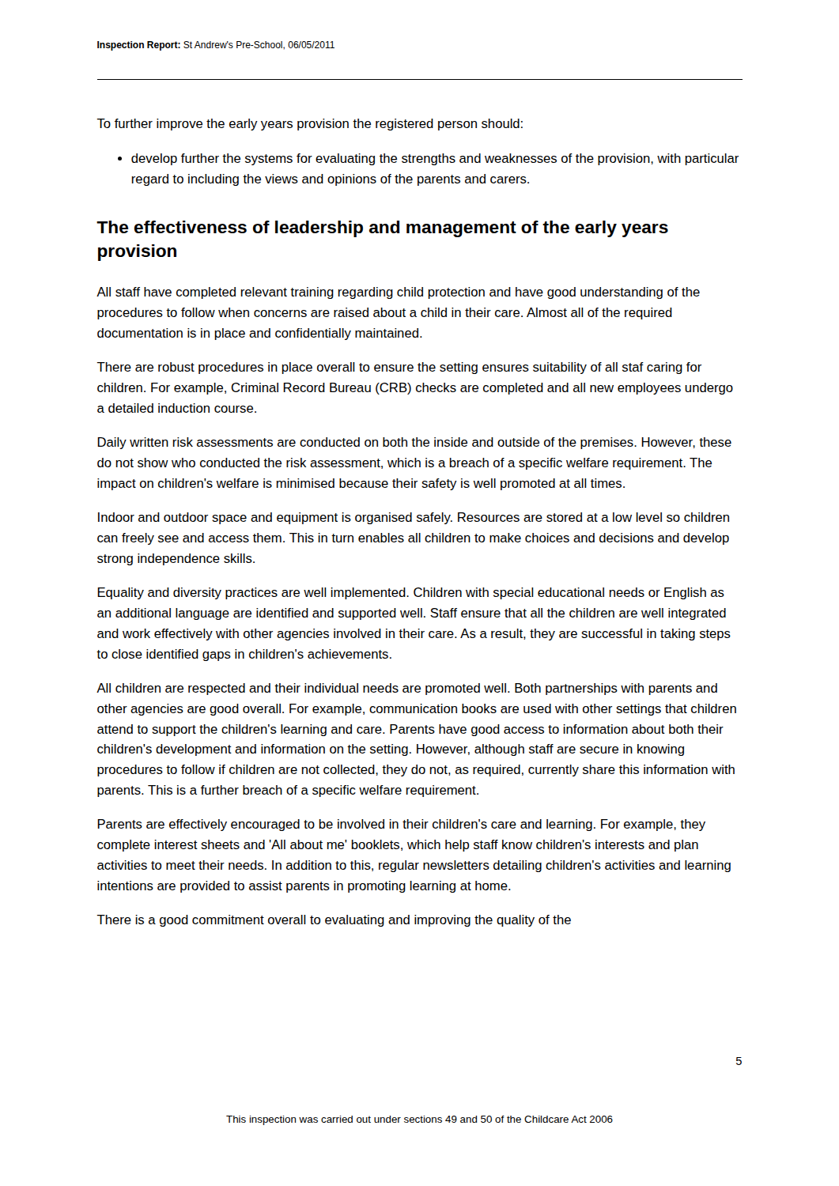Inspection Report: St Andrew's Pre-School, 06/05/2011
To further improve the early years provision the registered person should:
develop further the systems for evaluating the strengths and weaknesses of the provision, with particular regard to including the views and opinions of the parents and carers.
The effectiveness of leadership and management of the early years provision
All staff have completed relevant training regarding child protection and have good understanding of the procedures to follow when concerns are raised about a child in their care. Almost all of the required documentation is in place and confidentially maintained.
There are robust procedures in place overall to ensure the setting ensures suitability of all staf caring for children. For example, Criminal Record Bureau (CRB) checks are completed and all new employees undergo a detailed induction course.
Daily written risk assessments are conducted on both the inside and outside of the premises. However, these do not show who conducted the risk assessment, which is a breach of a specific welfare requirement. The impact on children's welfare is minimised because their safety is well promoted at all times.
Indoor and outdoor space and equipment is organised safely. Resources are stored at a low level so children can freely see and access them. This in turn enables all children to make choices and decisions and develop strong independence skills.
Equality and diversity practices are well implemented. Children with special educational needs or English as an additional language are identified and supported well. Staff ensure that all the children are well integrated and work effectively with other agencies involved in their care. As a result, they are successful in taking steps to close identified gaps in children's achievements.
All children are respected and their individual needs are promoted well. Both partnerships with parents and other agencies are good overall. For example, communication books are used with other settings that children attend to support the children's learning and care. Parents have good access to information about both their children's development and information on the setting. However, although staff are secure in knowing procedures to follow if children are not collected, they do not, as required, currently share this information with parents. This is a further breach of a specific welfare requirement.
Parents are effectively encouraged to be involved in their children's care and learning. For example, they complete interest sheets and 'All about me' booklets, which help staff know children's interests and plan activities to meet their needs. In addition to this, regular newsletters detailing children's activities and learning intentions are provided to assist parents in promoting learning at home.
There is a good commitment overall to evaluating and improving the quality of the
5
This inspection was carried out under sections 49 and 50 of the Childcare Act 2006